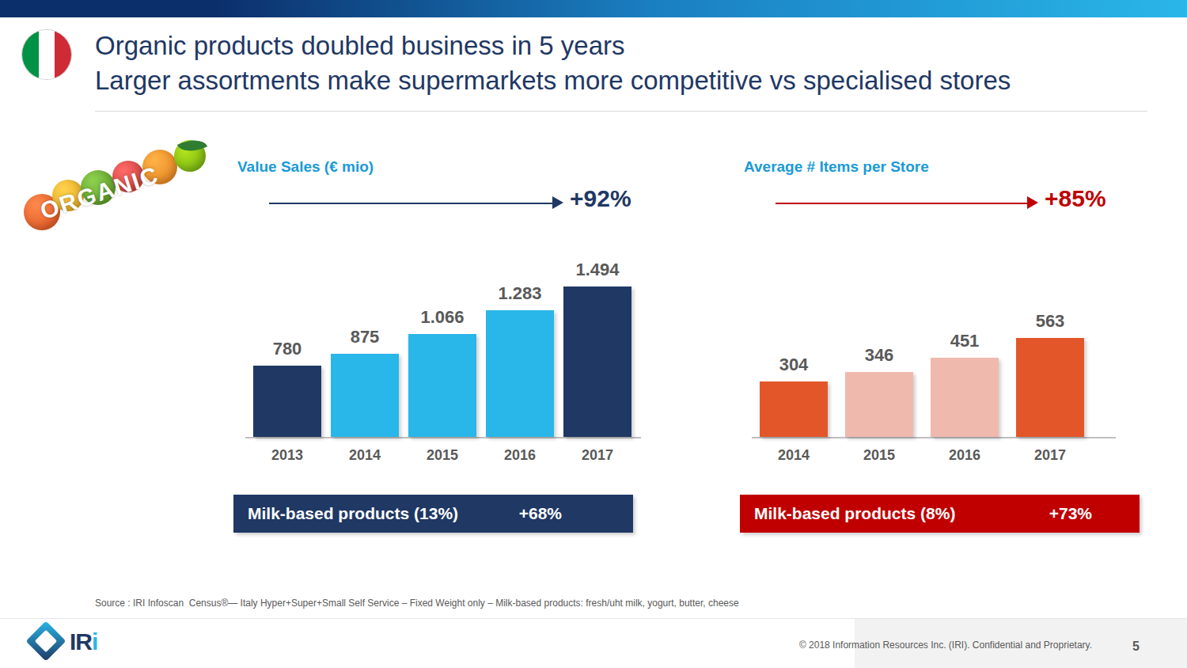Organic products doubled business in 5 years
Larger assortments make supermarkets more competitive vs specialised stores
ORGANIC
Value Sales (€ mio)
+92%
780
2013
875
2014
1.066
2015
1.283
2016
1.494
2017
Average # Items per Store
+85%
304
2014
346
2015
451
2016
563
2017
Milk-based products (13%)+68%
Milk-based products (8%)+73%
Source : IRI Infoscan Census®— Italy Hyper+Super+Small Self Service – Fixed Weight only – Milk-based products: fresh/uht milk, yogurt, butter, cheese
© 2018 Information Resources Inc. (IRI). Confidential and Proprietary.
5
IRi